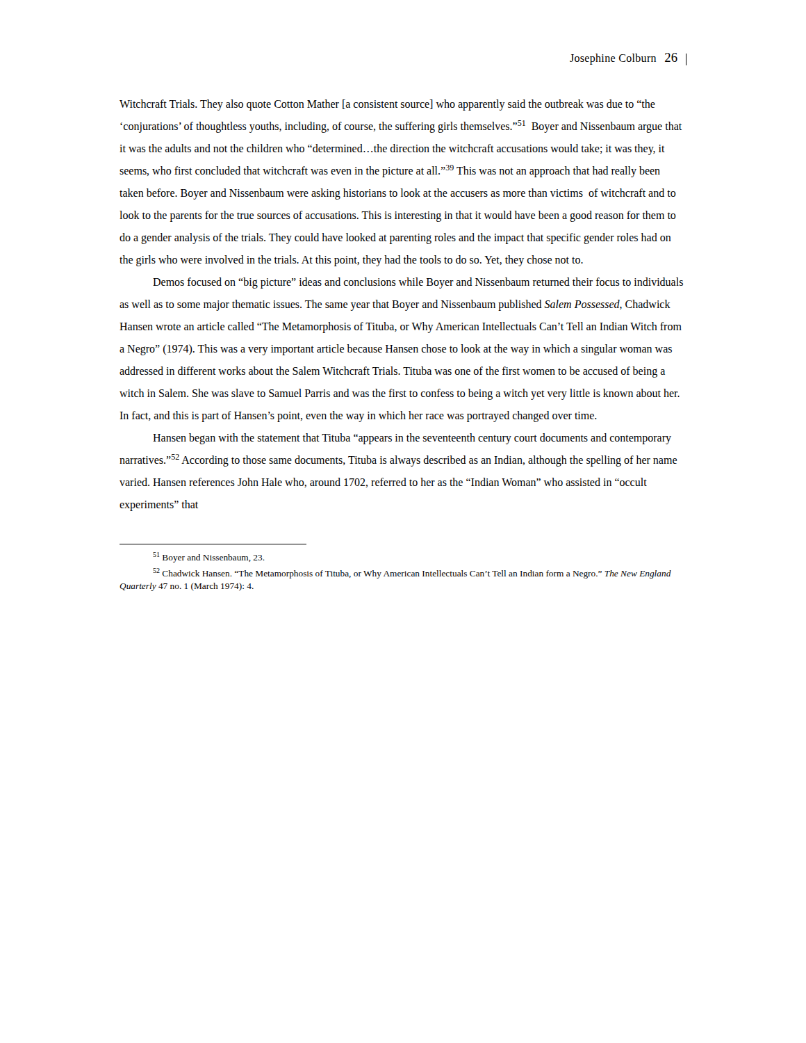Josephine Colburn 26
Witchcraft Trials. They also quote Cotton Mather [a consistent source] who apparently said the outbreak was due to “the ‘conjurations’ of thoughtless youths, including, of course, the suffering girls themselves.”51 Boyer and Nissenbaum argue that it was the adults and not the children who “determined…the direction the witchcraft accusations would take; it was they, it seems, who first concluded that witchcraft was even in the picture at all.”39 This was not an approach that had really been taken before. Boyer and Nissenbaum were asking historians to look at the accusers as more than victims of witchcraft and to look to the parents for the true sources of accusations. This is interesting in that it would have been a good reason for them to do a gender analysis of the trials. They could have looked at parenting roles and the impact that specific gender roles had on the girls who were involved in the trials. At this point, they had the tools to do so. Yet, they chose not to.
Demos focused on “big picture” ideas and conclusions while Boyer and Nissenbaum returned their focus to individuals as well as to some major thematic issues. The same year that Boyer and Nissenbaum published Salem Possessed, Chadwick Hansen wrote an article called “The Metamorphosis of Tituba, or Why American Intellectuals Can’t Tell an Indian Witch from a Negro” (1974). This was a very important article because Hansen chose to look at the way in which a singular woman was addressed in different works about the Salem Witchcraft Trials. Tituba was one of the first women to be accused of being a witch in Salem. She was slave to Samuel Parris and was the first to confess to being a witch yet very little is known about her. In fact, and this is part of Hansen’s point, even the way in which her race was portrayed changed over time.
Hansen began with the statement that Tituba “appears in the seventeenth century court documents and contemporary narratives.”52 According to those same documents, Tituba is always described as an Indian, although the spelling of her name varied. Hansen references John Hale who, around 1702, referred to her as the “Indian Woman” who assisted in “occult experiments” that
51 Boyer and Nissenbaum, 23.
52 Chadwick Hansen. “The Metamorphosis of Tituba, or Why American Intellectuals Can’t Tell an Indian form a Negro.” The New England Quarterly 47 no. 1 (March 1974): 4.